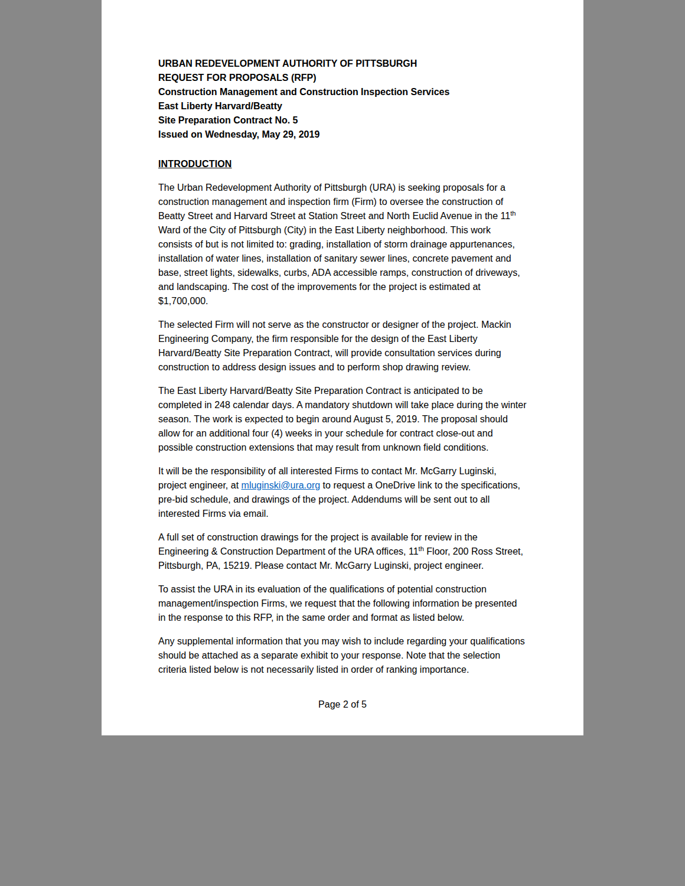URBAN REDEVELOPMENT AUTHORITY OF PITTSBURGH
REQUEST FOR PROPOSALS (RFP)
Construction Management and Construction Inspection Services
East Liberty Harvard/Beatty
Site Preparation Contract No. 5
Issued on Wednesday, May 29, 2019
INTRODUCTION
The Urban Redevelopment Authority of Pittsburgh (URA) is seeking proposals for a construction management and inspection firm (Firm) to oversee the construction of Beatty Street and Harvard Street at Station Street and North Euclid Avenue in the 11th Ward of the City of Pittsburgh (City) in the East Liberty neighborhood. This work consists of but is not limited to: grading, installation of storm drainage appurtenances, installation of water lines, installation of sanitary sewer lines, concrete pavement and base, street lights, sidewalks, curbs, ADA accessible ramps, construction of driveways, and landscaping. The cost of the improvements for the project is estimated at $1,700,000.
The selected Firm will not serve as the constructor or designer of the project. Mackin Engineering Company, the firm responsible for the design of the East Liberty Harvard/Beatty Site Preparation Contract, will provide consultation services during construction to address design issues and to perform shop drawing review.
The East Liberty Harvard/Beatty Site Preparation Contract is anticipated to be completed in 248 calendar days. A mandatory shutdown will take place during the winter season. The work is expected to begin around August 5, 2019. The proposal should allow for an additional four (4) weeks in your schedule for contract close-out and possible construction extensions that may result from unknown field conditions.
It will be the responsibility of all interested Firms to contact Mr. McGarry Luginski, project engineer, at mluginski@ura.org to request a OneDrive link to the specifications, pre-bid schedule, and drawings of the project. Addendums will be sent out to all interested Firms via email.
A full set of construction drawings for the project is available for review in the Engineering & Construction Department of the URA offices, 11th Floor, 200 Ross Street, Pittsburgh, PA, 15219. Please contact Mr. McGarry Luginski, project engineer.
To assist the URA in its evaluation of the qualifications of potential construction management/inspection Firms, we request that the following information be presented in the response to this RFP, in the same order and format as listed below.
Any supplemental information that you may wish to include regarding your qualifications should be attached as a separate exhibit to your response. Note that the selection criteria listed below is not necessarily listed in order of ranking importance.
Page 2 of 5